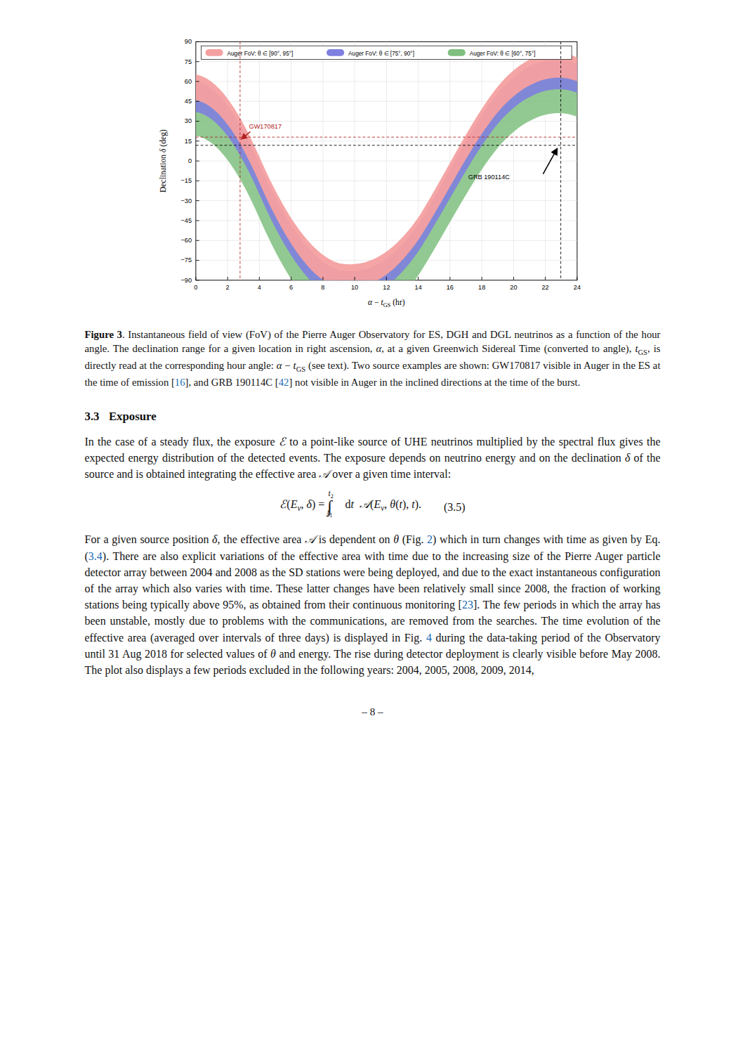Auger FoV: θ ∈ [90°, 95°] Auger FoV: θ ∈ [75°, 90°] Auger FoV: θ ∈ [60°, 75°] GW170817 GRB 190114C 90 75 60 45 30 15 0 −15 −30 −45 −60 −75 −90 0 2 4 6 8 10 12 14 16 18 20 22 24 α − tGS (hr) Declination δ (deg)
Figure 3. Instantaneous field of view (FoV) of the Pierre Auger Observatory for ES, DGH and DGL neutrinos as a function of the hour angle. The declination range for a given location in right ascension, α, at a given Greenwich Sidereal Time (converted to angle), tGS, is directly read at the corresponding hour angle: α − tGS (see text). Two source examples are shown: GW170817 visible in Auger in the ES at the time of emission [16], and GRB 190114C [42] not visible in Auger in the inclined directions at the time of the burst.
3.3 Exposure
In the case of a steady flux, the exposure ℰ to a point-like source of UHE neutrinos multiplied by the spectral flux gives the expected energy distribution of the detected events. The exposure depends on neutrino energy and on the declination δ of the source and is obtained integrating the effective area 𝒜 over a given time interval:
ℰ(Eν, δ) = ∫t1t2 dt 𝒜(Eν, θ(t), t).
(3.5)
For a given source position δ, the effective area 𝒜 is dependent on θ (Fig. 2) which in turn changes with time as given by Eq. (3.4). There are also explicit variations of the effective area with time due to the increasing size of the Pierre Auger particle detector array between 2004 and 2008 as the SD stations were being deployed, and due to the exact instantaneous configuration of the array which also varies with time. These latter changes have been relatively small since 2008, the fraction of working stations being typically above 95%, as obtained from their continuous monitoring [23]. The few periods in which the array has been unstable, mostly due to problems with the communications, are removed from the searches. The time evolution of the effective area (averaged over intervals of three days) is displayed in Fig. 4 during the data-taking period of the Observatory until 31 Aug 2018 for selected values of θ and energy. The rise during detector deployment is clearly visible before May 2008. The plot also displays a few periods excluded in the following years: 2004, 2005, 2008, 2009, 2014,
– 8 –